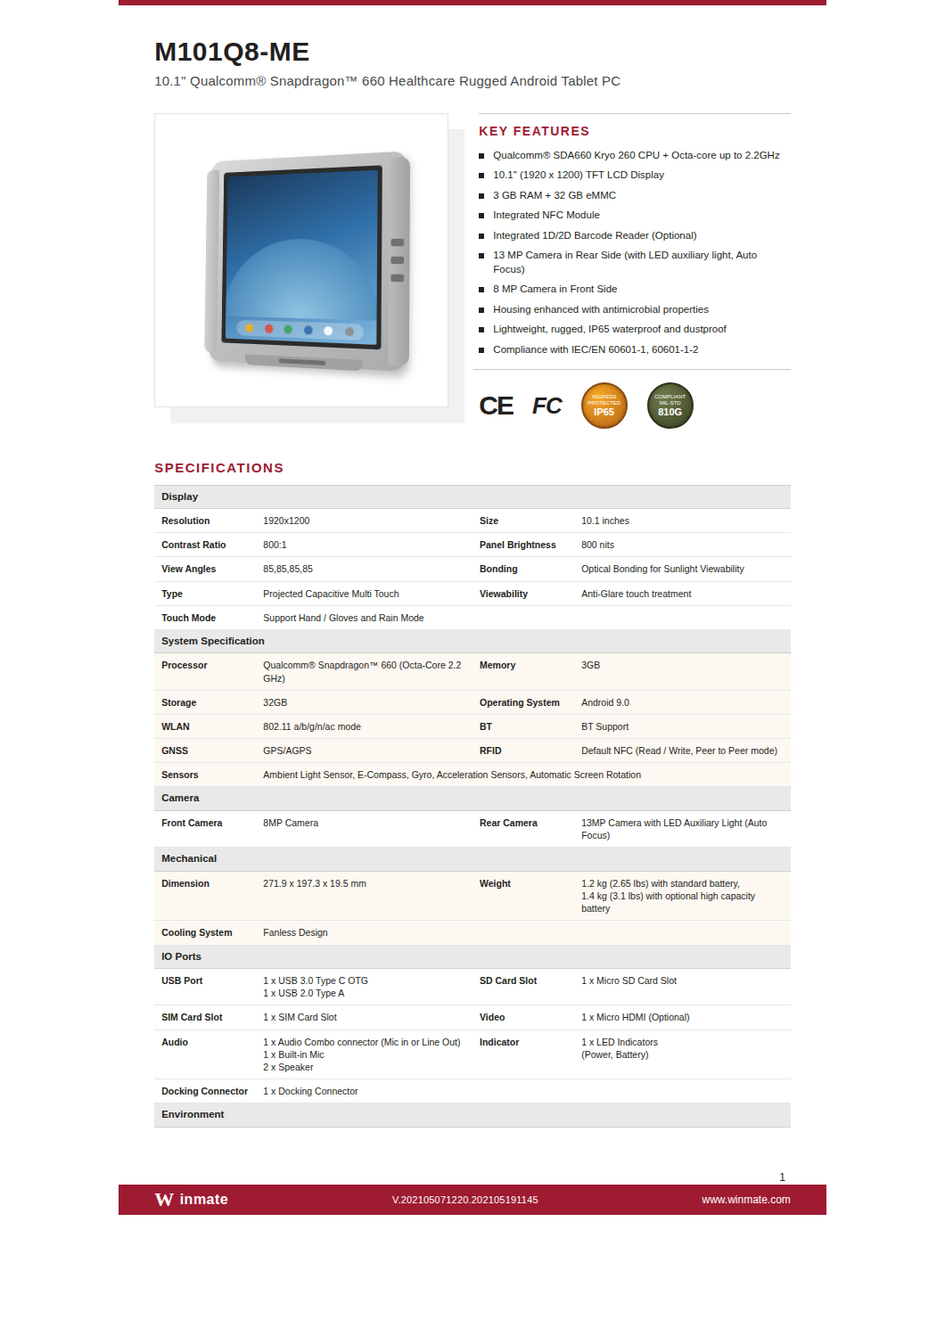M101Q8-ME
10.1" Qualcomm® Snapdragon™ 660 Healthcare Rugged Android Tablet PC
KEY FEATURES
Qualcomm® SDA660 Kryo 260 CPU + Octa-core up to 2.2GHz
10.1" (1920 x 1200) TFT LCD Display
3 GB RAM + 32 GB eMMC
Integrated NFC Module
Integrated 1D/2D Barcode Reader (Optional)
13 MP Camera in Rear Side (with LED auxiliary light, Auto Focus)
8 MP Camera in Front Side
Housing enhanced with antimicrobial properties
Lightweight, rugged, IP65 waterproof and dustproof
Compliance with IEC/EN 60601-1, 60601-1-2
CE FC INGRESS
PROTECTED IP65 COMPLIANT
MIL-STD 810G
SPECIFICATIONS
| Display |
| Resolution | 1920x1200 | Size | 10.1 inches |
| Contrast Ratio | 800:1 | Panel Brightness | 800 nits |
| View Angles | 85,85,85,85 | Bonding | Optical Bonding for Sunlight Viewability |
| Type | Projected Capacitive Multi Touch | Viewability | Anti-Glare touch treatment |
| Touch Mode | Support Hand / Gloves and Rain Mode |
| System Specification |
| Processor | Qualcomm® Snapdragon™ 660 (Octa-Core 2.2 GHz) | Memory | 3GB |
| Storage | 32GB | Operating System | Android 9.0 |
| WLAN | 802.11 a/b/g/n/ac mode | BT | BT Support |
| GNSS | GPS/AGPS | RFID | Default NFC (Read / Write, Peer to Peer mode) |
| Sensors | Ambient Light Sensor, E-Compass, Gyro, Acceleration Sensors, Automatic Screen Rotation |
| Camera |
| Front Camera | 8MP Camera | Rear Camera | 13MP Camera with LED Auxiliary Light (Auto Focus) |
| Mechanical |
| Dimension | 271.9 x 197.3 x 19.5 mm | Weight | 1.2 kg (2.65 lbs) with standard battery, 1.4 kg (3.1 lbs) with optional high capacity battery |
| Cooling System | Fanless Design |
| IO Ports |
| USB Port | 1 x USB 3.0 Type C OTG 1 x USB 2.0 Type A | SD Card Slot | 1 x Micro SD Card Slot |
| SIM Card Slot | 1 x SIM Card Slot | Video | 1 x Micro HDMI (Optional) |
| Audio | 1 x Audio Combo connector (Mic in or Line Out) 1 x Built-in Mic 2 x Speaker | Indicator | 1 x LED Indicators (Power, Battery) |
| Docking Connector | 1 x Docking Connector |
| Environment |
Winmate
V.202105071220.202105191145
www.winmate.com
1